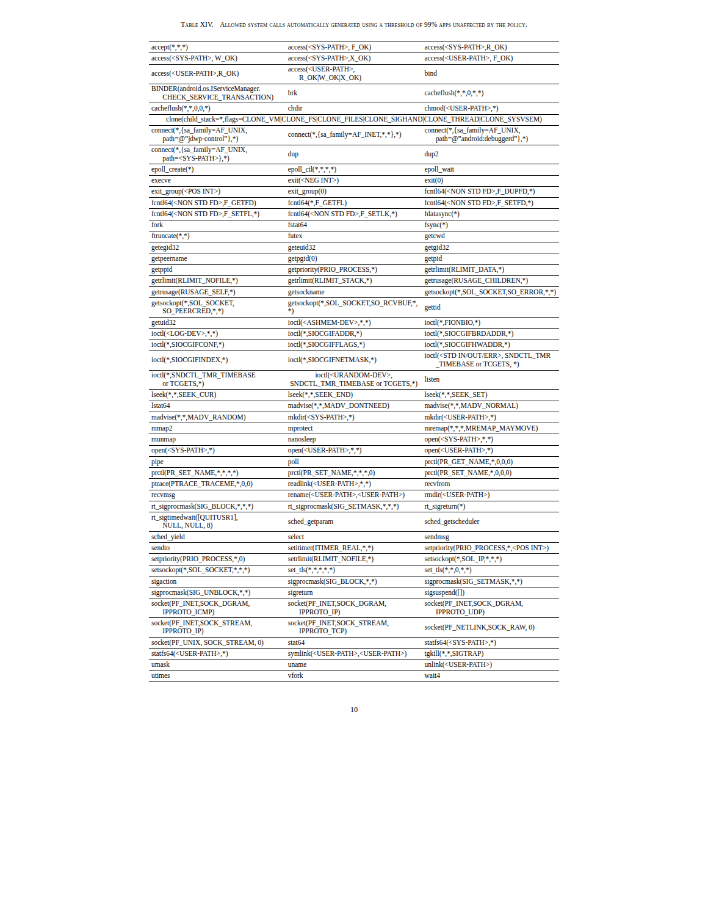Table XIV. Allowed system calls automatically generated using a threshold of 99% apps unaffected by the policy.
| accept(*,*,*) | access(<SYS-PATH>, F_OK) | access(<SYS-PATH>,R_OK) |
| access(<SYS-PATH>, W_OK) | access(<SYS-PATH>,X_OK) | access(<USER-PATH>, F_OK) |
| access(<USER-PATH>,R_OK) | access(<USER-PATH>, R_OK/W_OK/X_OK) | bind |
| BINDER(android.os.IServiceManager. CHECK_SERVICE_TRANSACTION) | brk | cacheflush(*,*,0,*,*) |
| cacheflush(*,*,0,0,*) | chdir | chmod(<USER-PATH>,*) |
| clone(child_stack=*,flags=CLONE_VM/CLONE_FS/CLONE_FILES/CLONE_SIGHAND/CLONE_THREAD/CLONE_SYSVSEM) |
| connect(*,{sa_family=AF_UNIX, path=@”jdwp-control”},*) | connect(*,{sa_family=AF_INET,*,*},*) | connect(*,{sa_family=AF_UNIX, path=@”android:debuggerd”},*) |
| connect(*,{sa_family=AF_UNIX, path=<SYS-PATH>},*) | dup | dup2 |
| epoll_create(*) | epoll_ctl(*,*,*,*) | epoll_wait |
| execve | exit(<NEG INT>) | exit(0) |
| exit_group(<POS INT>) | exit_group(0) | fcntl64(<NON STD FD>,F_DUPFD,*) |
| fcntl64(<NON STD FD>,F_GETFD) | fcntl64(*,F_GETFL) | fcntl64(<NON STD FD>,F_SETFD,*) |
| fcntl64(<NON STD FD>,F_SETFL,*) | fcntl64(<NON STD FD>,F_SETLK,*) | fdatasync(*) |
| fork | fstat64 | fsync(*) |
| ftruncate(*,*) | futex | getcwd |
| getegid32 | geteuid32 | getgid32 |
| getpeername | getpgid(0) | getpid |
| getppid | getpriority(PRIO_PROCESS,*) | getrlimit(RLIMIT_DATA,*) |
| getrlimit(RLIMIT_NOFILE,*) | getrlimit(RLIMIT_STACK,*) | getrusage(RUSAGE_CHILDREN,*) |
| getrusage(RUSAGE_SELF,*) | getsockname | getsockopt(*,SOL_SOCKET,SO_ERROR,*,*) |
| getsockopt(*,SOL_SOCKET, SO_PEERCRED,*,*) | getsockopt(*,SOL_SOCKET,SO_RCVBUF,*,*) | gettid |
| getuid32 | ioctl(<ASHMEM-DEV>,*,*) | ioctl(*,FIONBIO,*) |
| ioctl(<LOG-DEV>,*,*) | ioctl(*,SIOCGIFADDR,*) | ioctl(*,SIOCGIFBRDADDR,*) |
| ioctl(*,SIOCGIFCONF,*) | ioctl(*,SIOCGIFFLAGS,*) | ioctl(*,SIOCGIFHWADDR,*) |
| ioctl(*,SIOCGIFINDEX,*) | ioctl(*,SIOCGIFNETMASK,*) | ioctl(<STD IN/OUT/ERR>, SNDCTL_TMR _TIMEBASE or TCGETS, *) |
| ioctl(*,SNDCTL_TMR_TIMEBASE or TCGETS,*) | ioctl(<URANDOM-DEV>, SNDCTL_TMR_TIMEBASE or TCGETS,*) | listen |
| lseek(*,*,SEEK_CUR) | lseek(*,*,SEEK_END) | lseek(*,*,SEEK_SET) |
| lstat64 | madvise(*,*,MADV_DONTNEED) | madvise(*,*,MADV_NORMAL) |
| madvise(*,*,MADV_RANDOM) | mkdir(<SYS-PATH>,*) | mkdir(<USER-PATH>,*) |
| mmap2 | mprotect | mremap(*,*,*,MREMAP_MAYMOVE) |
| munmap | nanosleep | open(<SYS-PATH>,*,*) |
| open(<SYS-PATH>,*) | open(<USER-PATH>,*,*) | open(<USER-PATH>,*) |
| pipe | poll | prctl(PR_GET_NAME,*,0,0,0) |
| prctl(PR_SET_NAME,*,*,*,*) | prctl(PR_SET_NAME,*,*,*,0) | prctl(PR_SET_NAME,*,0,0,0) |
| ptrace(PTRACE_TRACEME,*,0,0) | readlink(<USER-PATH>,*,*) | recvfrom |
| recvmsg | rename(<USER-PATH>,<USER-PATH>) | rmdir(<USER-PATH>) |
| rt_sigprocmask(SIG_BLOCK,*,*,*) | rt_sigprocmask(SIG_SETMASK,*,*,*) | rt_sigreturn(*) |
| rt_sigtimedwait([QUITUSR1], NULL, NULL, 8) | sched_getparam | sched_getscheduler |
| sched_yield | select | sendmsg |
| sendto | setitimer(ITIMER_REAL,*,*) | setpriority(PRIO_PROCESS,*,<POS INT>) |
| setpriority(PRIO_PROCESS,*,0) | setrlimit(RLIMIT_NOFILE,*) | setsockopt(*,SOL_IP,*,*,*) |
| setsockopt(*,SOL_SOCKET,*,*,*) | set_tls(*,*,*,*,*) | set_tls(*,*,0,*,*) |
| sigaction | sigprocmask(SIG_BLOCK,*,*) | sigprocmask(SIG_SETMASK,*,*) |
| sigprocmask(SIG_UNBLOCK,*,*) | sigreturn | sigsuspend([]) |
| socket(PF_INET,SOCK_DGRAM, IPPROTO_ICMP) | socket(PF_INET,SOCK_DGRAM, IPPROTO_IP) | socket(PF_INET,SOCK_DGRAM, IPPROTO_UDP) |
| socket(PF_INET,SOCK_STREAM, IPPROTO_IP) | socket(PF_INET,SOCK_STREAM, IPPROTO_TCP) | socket(PF_NETLINK,SOCK_RAW, 0) |
| socket(PF_UNIX, SOCK_STREAM, 0) | stat64 | statfs64(<SYS-PATH>,*) |
| statfs64(<USER-PATH>,*) | symlink(<USER-PATH>,<USER-PATH>) | tgkill(*,*,SIGTRAP) |
| umask | uname | unlink(<USER-PATH>) |
| utimes | vfork | wait4 |
10